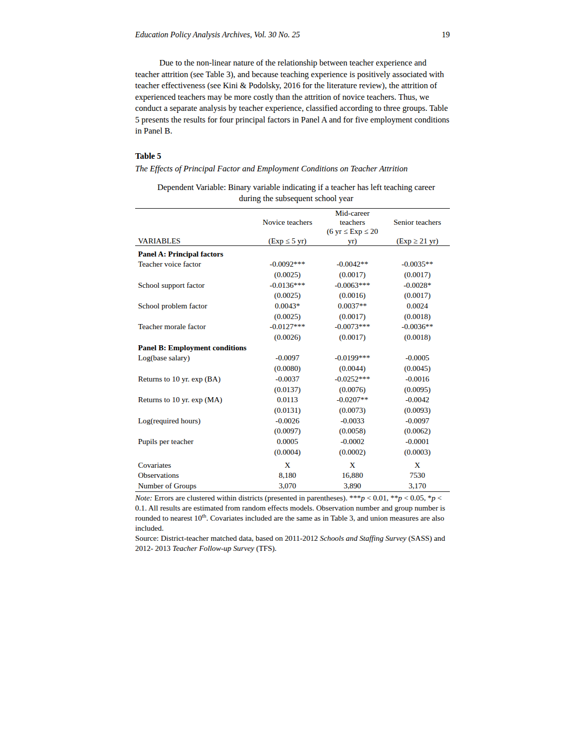Education Policy Analysis Archives, Vol. 30 No. 25 19
Due to the non-linear nature of the relationship between teacher experience and teacher attrition (see Table 3), and because teaching experience is positively associated with teacher effectiveness (see Kini & Podolsky, 2016 for the literature review), the attrition of experienced teachers may be more costly than the attrition of novice teachers. Thus, we conduct a separate analysis by teacher experience, classified according to three groups. Table 5 presents the results for four principal factors in Panel A and for five employment conditions in Panel B.
Table 5
The Effects of Principal Factor and Employment Conditions on Teacher Attrition
Dependent Variable: Binary variable indicating if a teacher has left teaching career during the subsequent school year
| | Novice teachers | Mid-career teachers | Senior teachers |
| --- | --- | --- | --- |
| VARIABLES | (Exp ≤ 5 yr) | (6 yr ≤ Exp ≤ 20 yr) | (Exp ≥ 21 yr) |
| Panel A: Principal factors |
| Teacher voice factor | -0.0092*** | -0.0042** | -0.0035** |
| | (0.0025) | (0.0017) | (0.0017) |
| School support factor | -0.0136*** | -0.0063*** | -0.0028* |
| | (0.0025) | (0.0016) | (0.0017) |
| School problem factor | 0.0043* | 0.0037** | 0.0024 |
| | (0.0025) | (0.0017) | (0.0018) |
| Teacher morale factor | -0.0127*** | -0.0073*** | -0.0036** |
| | (0.0026) | (0.0017) | (0.0018) |
| Panel B: Employment conditions |
| Log(base salary) | -0.0097 | -0.0199*** | -0.0005 |
| | (0.0080) | (0.0044) | (0.0045) |
| Returns to 10 yr. exp (BA) | -0.0037 | -0.0252*** | -0.0016 |
| | (0.0137) | (0.0076) | (0.0095) |
| Returns to 10 yr. exp (MA) | 0.0113 | -0.0207** | -0.0042 |
| | (0.0131) | (0.0073) | (0.0093) |
| Log(required hours) | -0.0026 | -0.0033 | -0.0097 |
| | (0.0097) | (0.0058) | (0.0062) |
| Pupils per teacher | 0.0005 | -0.0002 | -0.0001 |
| | (0.0004) | (0.0002) | (0.0003) |
| Covariates | X | X | X |
| Observations | 8,180 | 16,880 | 7530 |
| Number of Groups | 3,070 | 3,890 | 3,170 |
Note: Errors are clustered within districts (presented in parentheses). ***p < 0.01, **p < 0.05, *p < 0.1. All results are estimated from random effects models. Observation number and group number is rounded to nearest 10th. Covariates included are the same as in Table 3, and union measures are also included.
Source: District-teacher matched data, based on 2011-2012 Schools and Staffing Survey (SASS) and 2012- 2013 Teacher Follow-up Survey (TFS).